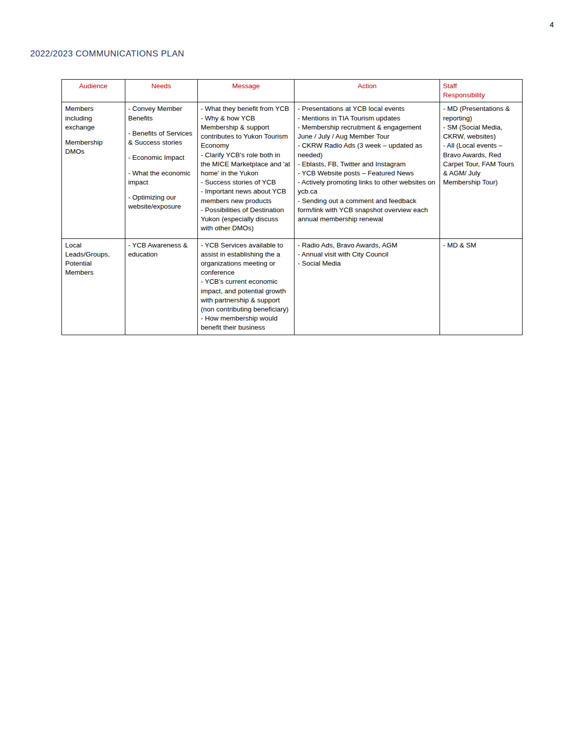4
2022/2023 COMMUNICATIONS PLAN
| Audience | Needs | Message | Action | Staff Responsibility |
| --- | --- | --- | --- | --- |
| Members including exchange Membership DMOs | - Convey Member Benefits - Benefits of Services & Success stories - Economic Impact - What the economic impact - Optimizing our website/exposure | - What they benefit from YCB - Why & how YCB Membership & support contributes to Yukon Tourism Economy - Clarify YCB's role both in the MICE Marketplace and 'at home' in the Yukon - Success stories of YCB - Important news about YCB members new products - Possibilities of Destination Yukon (especially discuss with other DMOs) | - Presentations at YCB local events - Mentions in TIA Tourism updates - Membership recruitment & engagement June / July / Aug Member Tour - CKRW Radio Ads (3 week – updated as needed) - Eblasts, FB, Twitter and Instagram - YCB Website posts – Featured News - Actively promoting links to other websites on ycb.ca - Sending out a comment and feedback form/link with YCB snapshot overview each annual membership renewal | - MD (Presentations & reporting) - SM (Social Media, CKRW, websites) - All (Local events – Bravo Awards, Red Carpet Tour, FAM Tours & AGM/ July Membership Tour) |
| Local Leads/Groups, Potential Members | - YCB Awareness & education | - YCB Services available to assist in establishing the a organizations meeting or conference - YCB's current economic impact, and potential growth with partnership & support (non contributing beneficiary) - How membership would benefit their business | - Radio Ads, Bravo Awards, AGM - Annual visit with City Council - Social Media | - MD & SM |